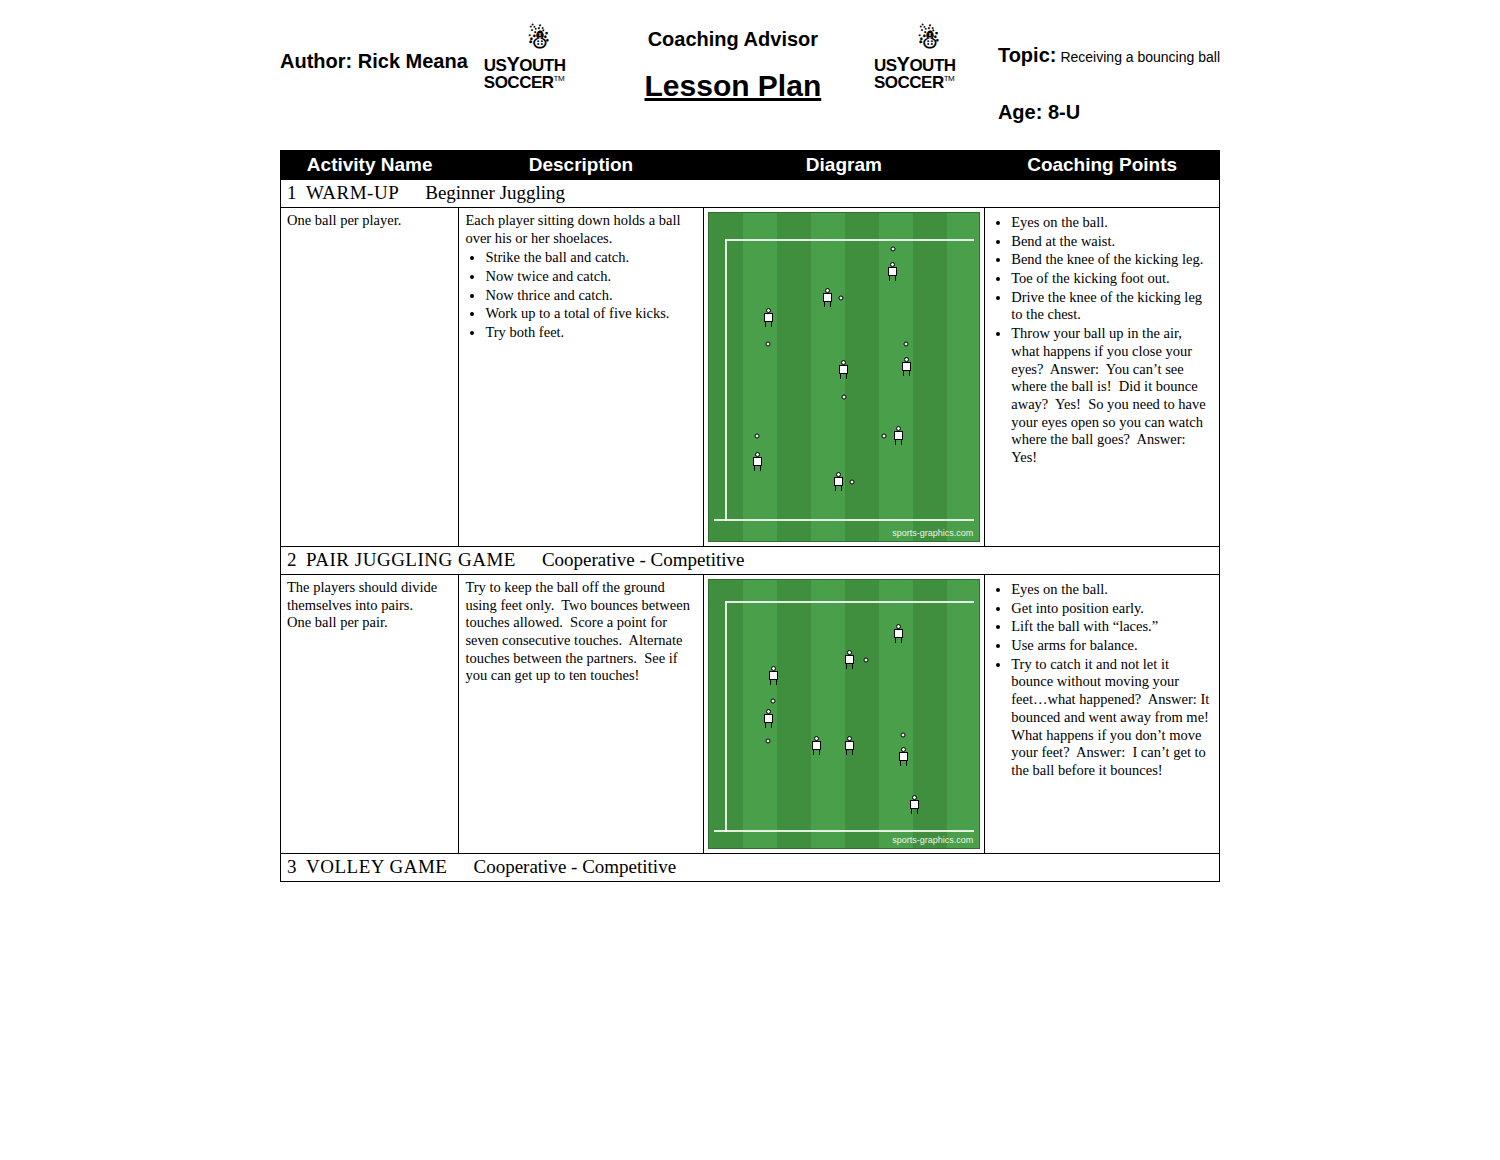Author: Rick Meana
☃ USYOUTH SOCCERTM
Coaching Advisor
Lesson Plan
☃ USYOUTH SOCCERTM
Topic: Receiving a bouncing ball
Age: 8-U
| Activity Name | Description | Diagram | Coaching Points |
| --- | --- | --- | --- |
| 1 WARM-UP Beginner Juggling |
| One ball per player. | Each player sitting down holds a ball over his or her shoelaces. Strike the ball and catch. Now twice and catch. Now thrice and catch. Work up to a total of five kicks. Try both feet. | sports-graphics.com | Eyes on the ball. Bend at the waist. Bend the knee of the kicking leg. Toe of the kicking foot out. Drive the knee of the kicking leg to the chest. Throw your ball up in the air, what happens if you close your eyes? Answer: You can’t see where the ball is! Did it bounce away? Yes! So you need to have your eyes open so you can watch where the ball goes? Answer: Yes! |
| 2 PAIR JUGGLING GAME Cooperative - Competitive |
| The players should divide themselves into pairs. One ball per pair. | Try to keep the ball off the ground using feet only. Two bounces between touches allowed. Score a point for seven consecutive touches. Alternate touches between the partners. See if you can get up to ten touches! | sports-graphics.com | Eyes on the ball. Get into position early. Lift the ball with “laces.” Use arms for balance. Try to catch it and not let it bounce without moving your feet…what happened? Answer: It bounced and went away from me! What happens if you don’t move your feet? Answer: I can’t get to the ball before it bounces! |
| 3 VOLLEY GAME Cooperative - Competitive |